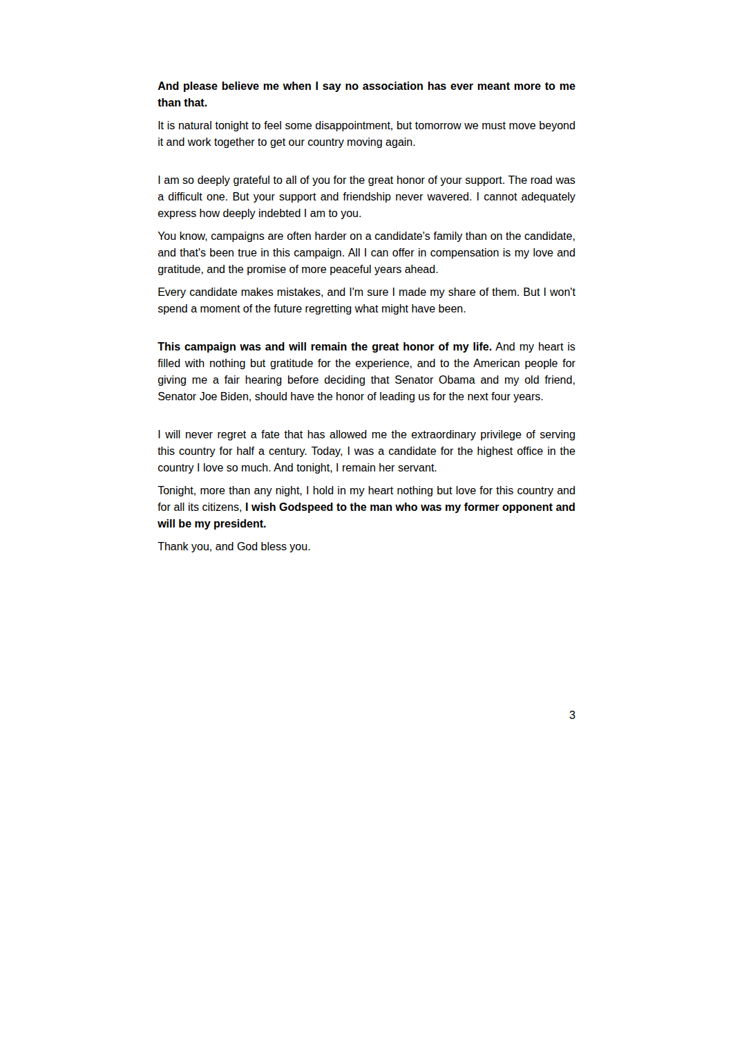And please believe me when I say no association has ever meant more to me than that.
It is natural tonight to feel some disappointment, but tomorrow we must move beyond it and work together to get our country moving again.
I am so deeply grateful to all of you for the great honor of your support. The road was a difficult one. But your support and friendship never wavered. I cannot adequately express how deeply indebted I am to you.
You know, campaigns are often harder on a candidate's family than on the candidate, and that's been true in this campaign. All I can offer in compensation is my love and gratitude, and the promise of more peaceful years ahead.
Every candidate makes mistakes, and I'm sure I made my share of them. But I won't spend a moment of the future regretting what might have been.
This campaign was and will remain the great honor of my life. And my heart is filled with nothing but gratitude for the experience, and to the American people for giving me a fair hearing before deciding that Senator Obama and my old friend, Senator Joe Biden, should have the honor of leading us for the next four years.
I will never regret a fate that has allowed me the extraordinary privilege of serving this country for half a century. Today, I was a candidate for the highest office in the country I love so much. And tonight, I remain her servant.
Tonight, more than any night, I hold in my heart nothing but love for this country and for all its citizens, I wish Godspeed to the man who was my former opponent and will be my president.
Thank you, and God bless you.
3